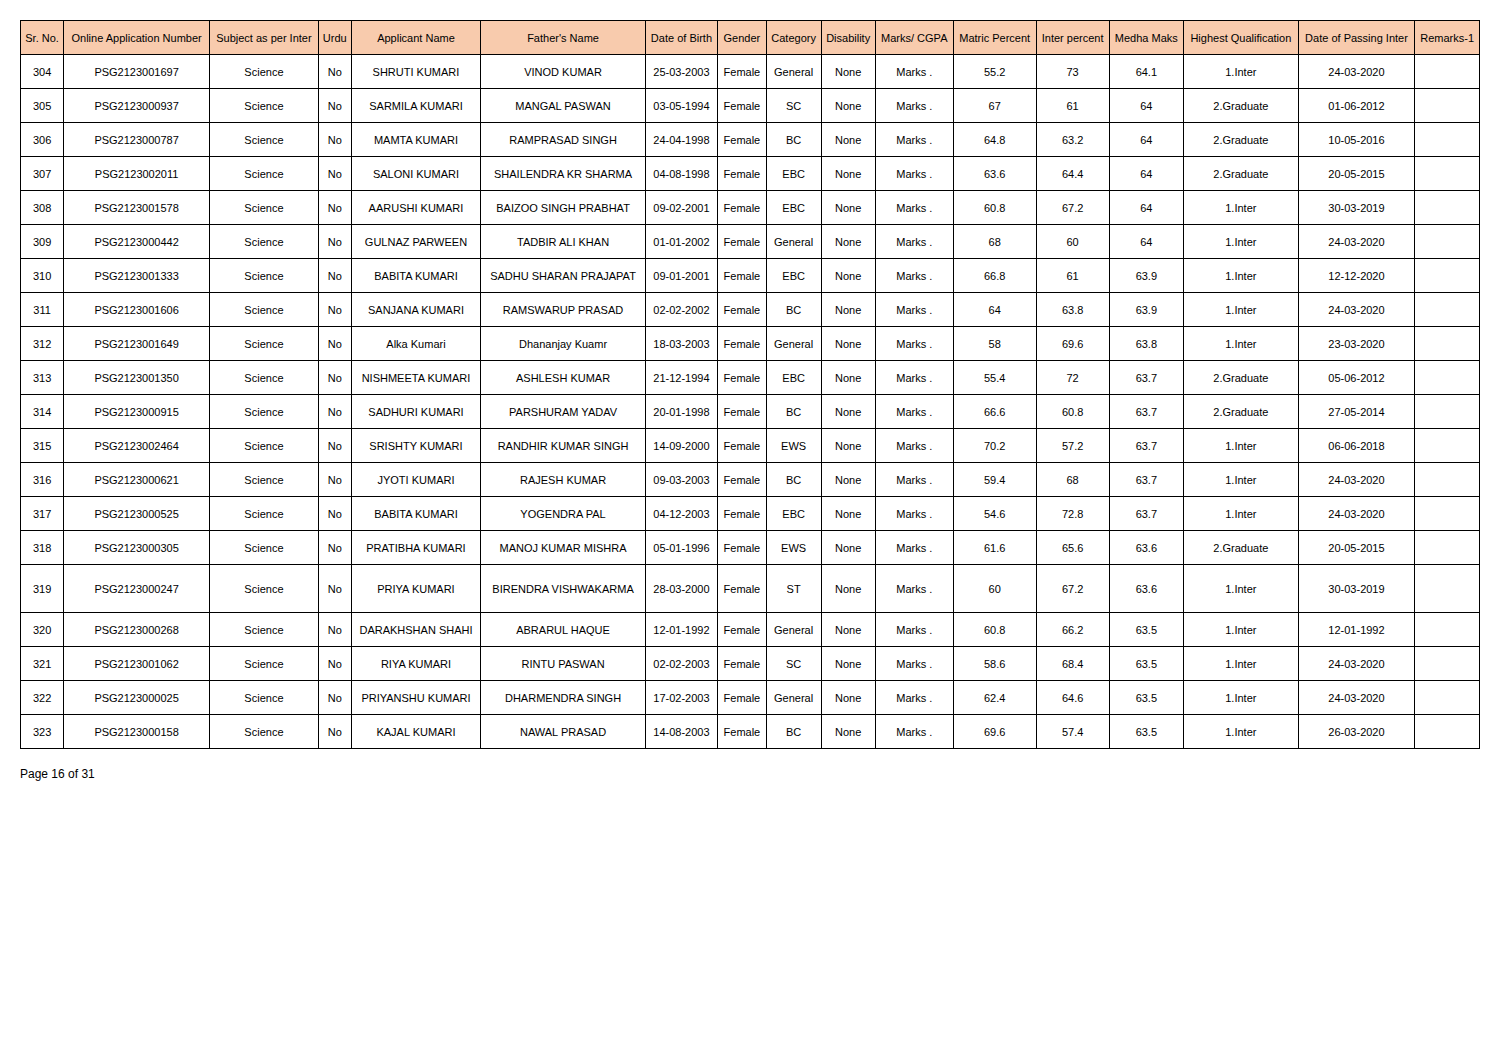| Sr. No. | Online Application Number | Subject as per Inter | Urdu | Applicant Name | Father's Name | Date of Birth | Gender | Category | Disability | Marks/ CGPA | Matric Percent | Inter percent | Medha Maks | Highest Qualification | Date of Passing Inter | Remarks-1 |
| --- | --- | --- | --- | --- | --- | --- | --- | --- | --- | --- | --- | --- | --- | --- | --- | --- |
| 304 | PSG2123001697 | Science | No | SHRUTI KUMARI | VINOD KUMAR | 25-03-2003 | Female | General | None | Marks . | 55.2 | 73 | 64.1 | 1.Inter | 24-03-2020 | |
| 305 | PSG2123000937 | Science | No | SARMILA KUMARI | MANGAL PASWAN | 03-05-1994 | Female | SC | None | Marks . | 67 | 61 | 64 | 2.Graduate | 01-06-2012 | |
| 306 | PSG2123000787 | Science | No | MAMTA KUMARI | RAMPRASAD SINGH | 24-04-1998 | Female | BC | None | Marks . | 64.8 | 63.2 | 64 | 2.Graduate | 10-05-2016 | |
| 307 | PSG2123002011 | Science | No | SALONI KUMARI | SHAILENDRA KR SHARMA | 04-08-1998 | Female | EBC | None | Marks . | 63.6 | 64.4 | 64 | 2.Graduate | 20-05-2015 | |
| 308 | PSG2123001578 | Science | No | AARUSHI KUMARI | BAIZOO SINGH PRABHAT | 09-02-2001 | Female | EBC | None | Marks . | 60.8 | 67.2 | 64 | 1.Inter | 30-03-2019 | |
| 309 | PSG2123000442 | Science | No | GULNAZ PARWEEN | TADBIR ALI KHAN | 01-01-2002 | Female | General | None | Marks . | 68 | 60 | 64 | 1.Inter | 24-03-2020 | |
| 310 | PSG2123001333 | Science | No | BABITA KUMARI | SADHU SHARAN PRAJAPAT | 09-01-2001 | Female | EBC | None | Marks . | 66.8 | 61 | 63.9 | 1.Inter | 12-12-2020 | |
| 311 | PSG2123001606 | Science | No | SANJANA KUMARI | RAMSWARUP PRASAD | 02-02-2002 | Female | BC | None | Marks . | 64 | 63.8 | 63.9 | 1.Inter | 24-03-2020 | |
| 312 | PSG2123001649 | Science | No | Alka Kumari | Dhananjay Kuamr | 18-03-2003 | Female | General | None | Marks . | 58 | 69.6 | 63.8 | 1.Inter | 23-03-2020 | |
| 313 | PSG2123001350 | Science | No | NISHMEETA KUMARI | ASHLESH KUMAR | 21-12-1994 | Female | EBC | None | Marks . | 55.4 | 72 | 63.7 | 2.Graduate | 05-06-2012 | |
| 314 | PSG2123000915 | Science | No | SADHURI KUMARI | PARSHURAM YADAV | 20-01-1998 | Female | BC | None | Marks . | 66.6 | 60.8 | 63.7 | 2.Graduate | 27-05-2014 | |
| 315 | PSG2123002464 | Science | No | SRISHTY KUMARI | RANDHIR KUMAR SINGH | 14-09-2000 | Female | EWS | None | Marks . | 70.2 | 57.2 | 63.7 | 1.Inter | 06-06-2018 | |
| 316 | PSG2123000621 | Science | No | JYOTI KUMARI | RAJESH KUMAR | 09-03-2003 | Female | BC | None | Marks . | 59.4 | 68 | 63.7 | 1.Inter | 24-03-2020 | |
| 317 | PSG2123000525 | Science | No | BABITA KUMARI | YOGENDRA PAL | 04-12-2003 | Female | EBC | None | Marks . | 54.6 | 72.8 | 63.7 | 1.Inter | 24-03-2020 | |
| 318 | PSG2123000305 | Science | No | PRATIBHA KUMARI | MANOJ KUMAR MISHRA | 05-01-1996 | Female | EWS | None | Marks . | 61.6 | 65.6 | 63.6 | 2.Graduate | 20-05-2015 | |
| 319 | PSG2123000247 | Science | No | PRIYA KUMARI | BIRENDRA VISHWAKARMA | 28-03-2000 | Female | ST | None | Marks . | 60 | 67.2 | 63.6 | 1.Inter | 30-03-2019 | |
| 320 | PSG2123000268 | Science | No | DARAKHSHAN SHAHI | ABRARUL HAQUE | 12-01-1992 | Female | General | None | Marks . | 60.8 | 66.2 | 63.5 | 1.Inter | 12-01-1992 | |
| 321 | PSG2123001062 | Science | No | RIYA KUMARI | RINTU PASWAN | 02-02-2003 | Female | SC | None | Marks . | 58.6 | 68.4 | 63.5 | 1.Inter | 24-03-2020 | |
| 322 | PSG2123000025 | Science | No | PRIYANSHU KUMARI | DHARMENDRA SINGH | 17-02-2003 | Female | General | None | Marks . | 62.4 | 64.6 | 63.5 | 1.Inter | 24-03-2020 | |
| 323 | PSG2123000158 | Science | No | KAJAL KUMARI | NAWAL PRASAD | 14-08-2003 | Female | BC | None | Marks . | 69.6 | 57.4 | 63.5 | 1.Inter | 26-03-2020 | |
Page 16 of 31